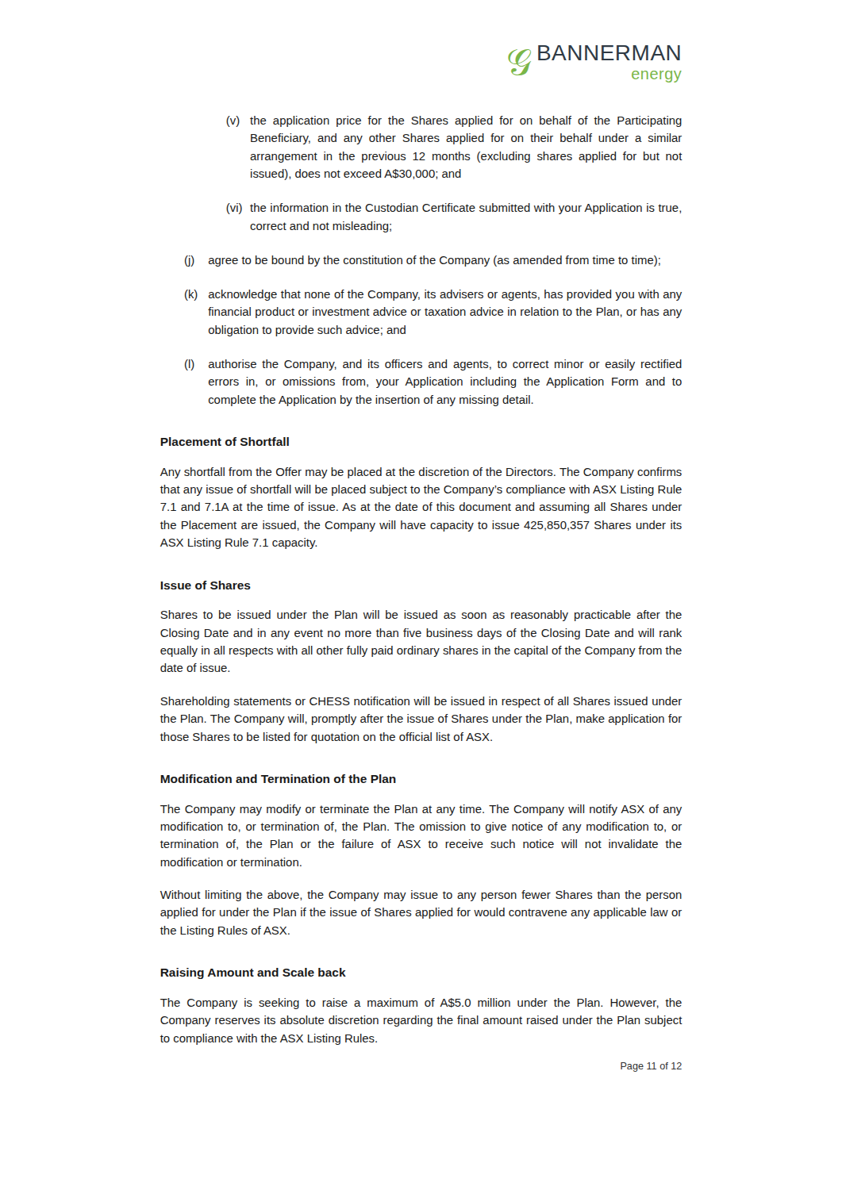𝒢 BANNERMAN energy
(v)
the application price for the Shares applied for on behalf of the Participating Beneficiary, and any other Shares applied for on their behalf under a similar arrangement in the previous 12 months (excluding shares applied for but not issued), does not exceed A$30,000; and
(vi)
the information in the Custodian Certificate submitted with your Application is true, correct and not misleading;
(j)
agree to be bound by the constitution of the Company (as amended from time to time);
(k)
acknowledge that none of the Company, its advisers or agents, has provided you with any financial product or investment advice or taxation advice in relation to the Plan, or has any obligation to provide such advice; and
(l)
authorise the Company, and its officers and agents, to correct minor or easily rectified errors in, or omissions from, your Application including the Application Form and to complete the Application by the insertion of any missing detail.
Placement of Shortfall
Any shortfall from the Offer may be placed at the discretion of the Directors. The Company confirms that any issue of shortfall will be placed subject to the Company’s compliance with ASX Listing Rule 7.1 and 7.1A at the time of issue. As at the date of this document and assuming all Shares under the Placement are issued, the Company will have capacity to issue 425,850,357 Shares under its ASX Listing Rule 7.1 capacity.
Issue of Shares
Shares to be issued under the Plan will be issued as soon as reasonably practicable after the Closing Date and in any event no more than five business days of the Closing Date and will rank equally in all respects with all other fully paid ordinary shares in the capital of the Company from the date of issue.
Shareholding statements or CHESS notification will be issued in respect of all Shares issued under the Plan. The Company will, promptly after the issue of Shares under the Plan, make application for those Shares to be listed for quotation on the official list of ASX.
Modification and Termination of the Plan
The Company may modify or terminate the Plan at any time. The Company will notify ASX of any modification to, or termination of, the Plan. The omission to give notice of any modification to, or termination of, the Plan or the failure of ASX to receive such notice will not invalidate the modification or termination.
Without limiting the above, the Company may issue to any person fewer Shares than the person applied for under the Plan if the issue of Shares applied for would contravene any applicable law or the Listing Rules of ASX.
Raising Amount and Scale back
The Company is seeking to raise a maximum of A$5.0 million under the Plan. However, the Company reserves its absolute discretion regarding the final amount raised under the Plan subject to compliance with the ASX Listing Rules.
Page 11 of 12